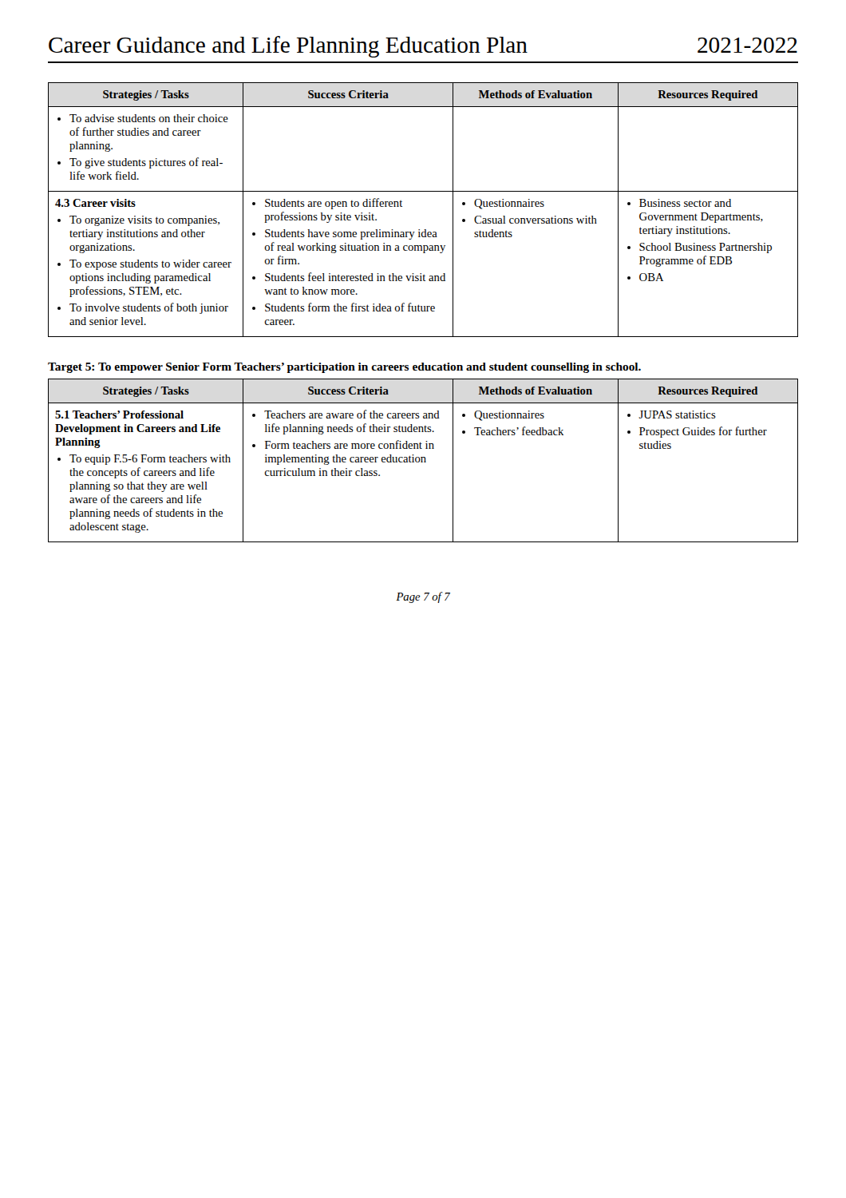Career Guidance and Life Planning Education Plan 2021-2022
| Strategies / Tasks | Success Criteria | Methods of Evaluation | Resources Required |
| --- | --- | --- | --- |
| To advise students on their choice of further studies and career planning. To give students pictures of real-life work field. | | | |
| 4.3 Career visits To organize visits to companies, tertiary institutions and other organizations. To expose students to wider career options including paramedical professions, STEM, etc. To involve students of both junior and senior level. | Students are open to different professions by site visit. Students have some preliminary idea of real working situation in a company or firm. Students feel interested in the visit and want to know more. Students form the first idea of future career. | Questionnaires Casual conversations with students | Business sector and Government Departments, tertiary institutions. School Business Partnership Programme of EDB OBA |
Target 5: To empower Senior Form Teachers’ participation in careers education and student counselling in school.
| Strategies / Tasks | Success Criteria | Methods of Evaluation | Resources Required |
| --- | --- | --- | --- |
| 5.1 Teachers’ Professional Development in Careers and Life Planning To equip F.5-6 Form teachers with the concepts of careers and life planning so that they are well aware of the careers and life planning needs of students in the adolescent stage. | Teachers are aware of the careers and life planning needs of their students. Form teachers are more confident in implementing the career education curriculum in their class. | Questionnaires Teachers’ feedback | JUPAS statistics Prospect Guides for further studies |
Page 7 of 7